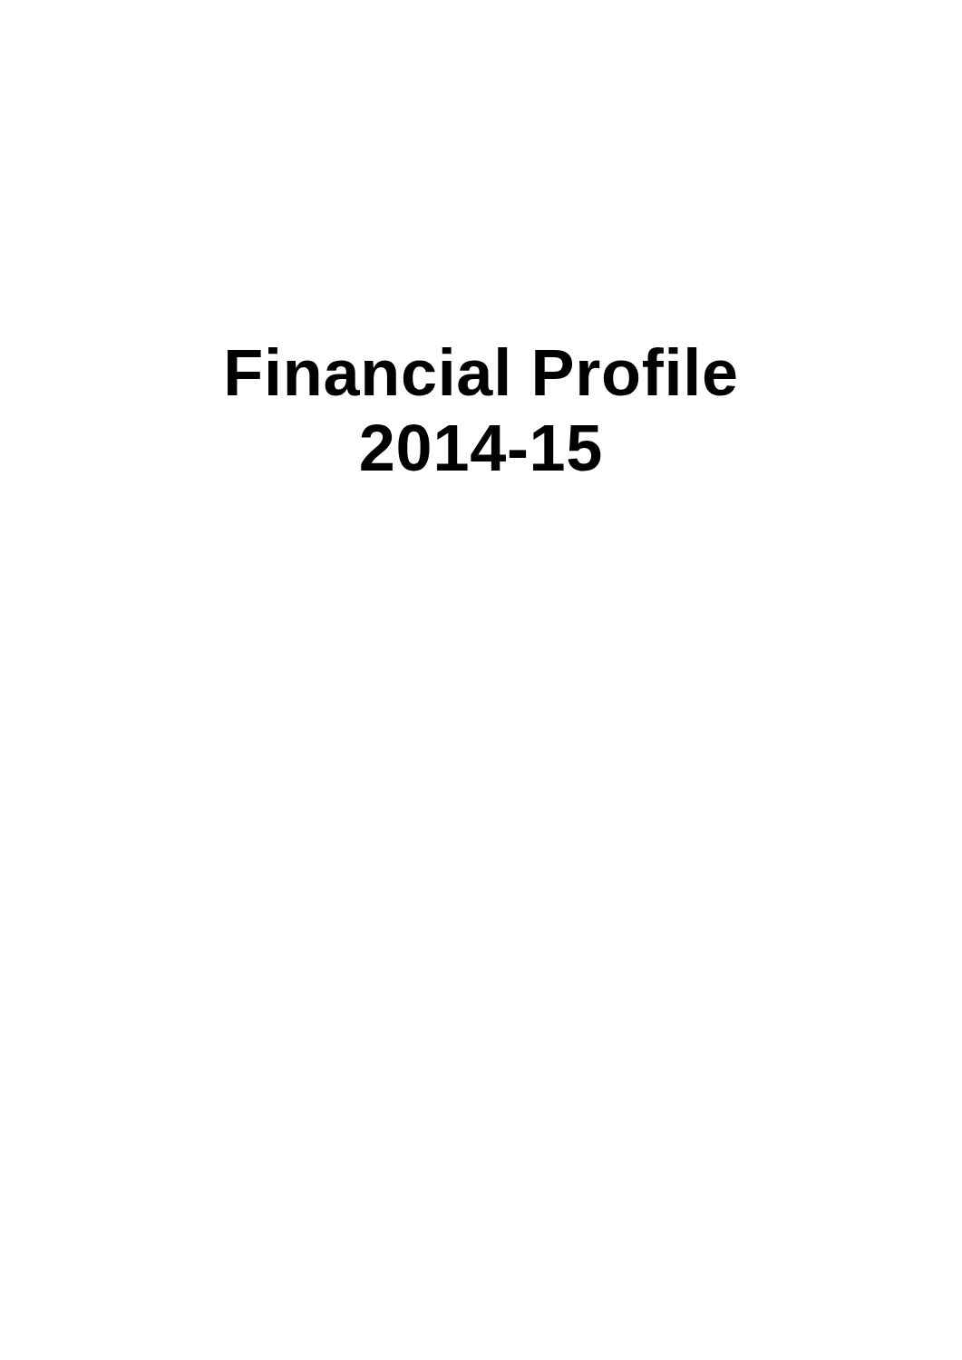Financial Profile
2014-15